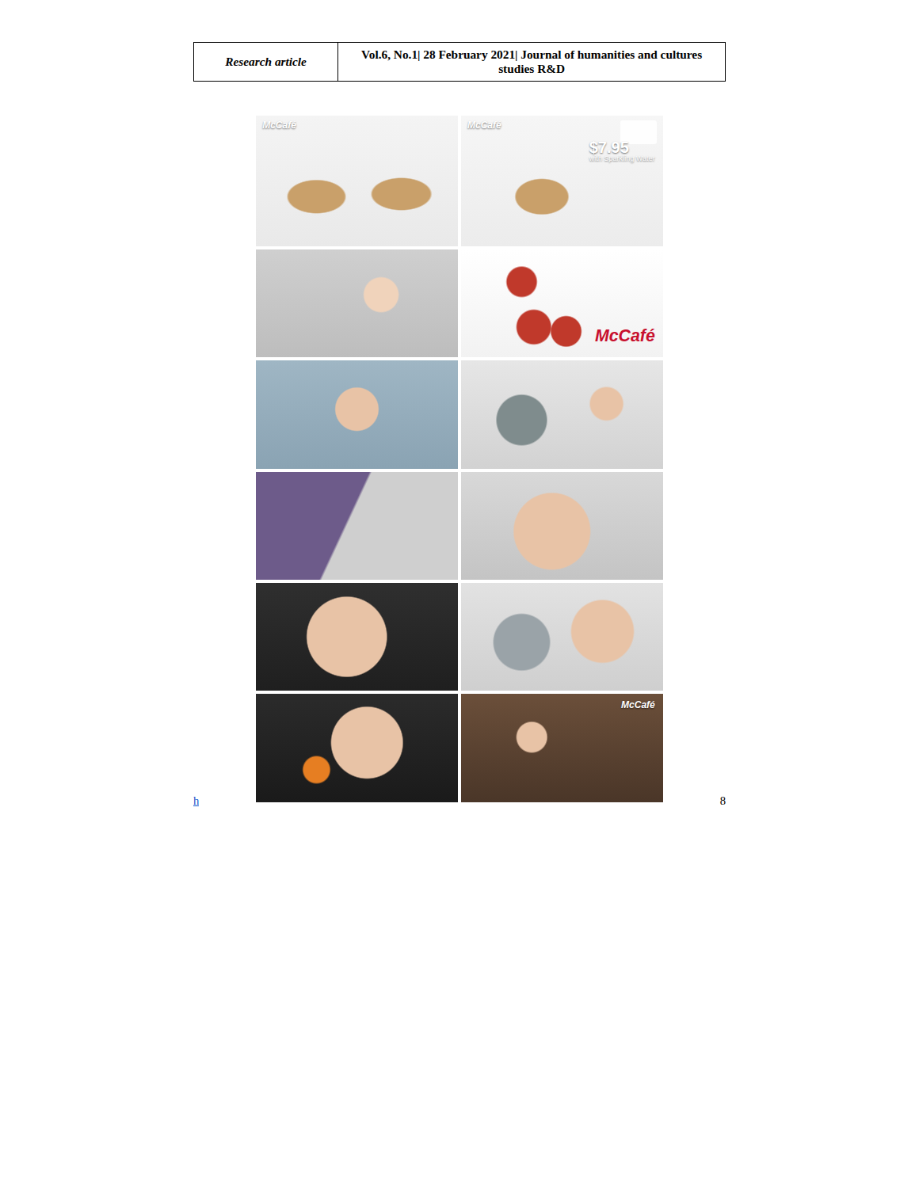| Research article | Vol.6, No.1/ 28 February 2021/ Journal of humanities and cultures studies R&D |
McCafé
McCafé $7.95with Sparkling Water
McCafé
McCafé
h 8